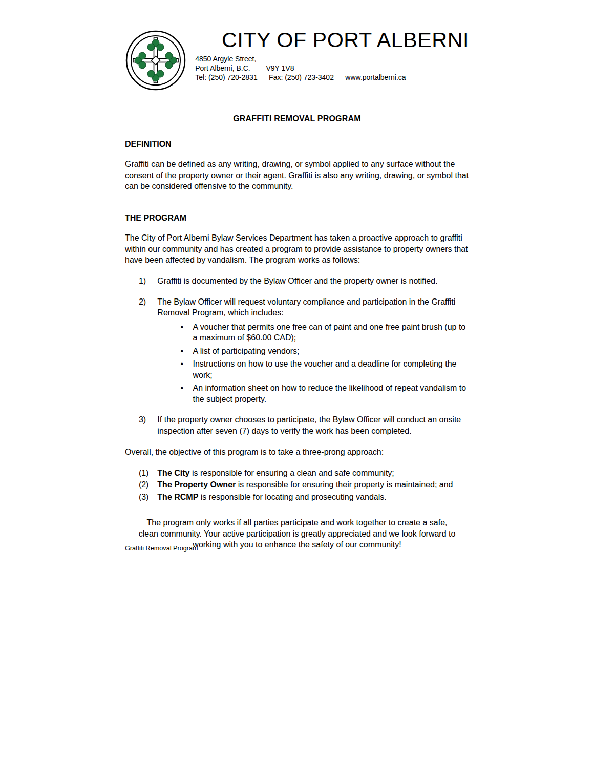CITY OF PORT ALBERNI
4850 Argyle Street,
Port Alberni, B.C. V9Y 1V8
Tel: (250) 720-2831 Fax: (250) 723-3402 www.portalberni.ca
GRAFFITI REMOVAL PROGRAM
DEFINITION
Graffiti can be defined as any writing, drawing, or symbol applied to any surface without the consent of the property owner or their agent. Graffiti is also any writing, drawing, or symbol that can be considered offensive to the community.
THE PROGRAM
The City of Port Alberni Bylaw Services Department has taken a proactive approach to graffiti within our community and has created a program to provide assistance to property owners that have been affected by vandalism. The program works as follows:
Graffiti is documented by the Bylaw Officer and the property owner is notified.
The Bylaw Officer will request voluntary compliance and participation in the Graffiti Removal Program, which includes:
A voucher that permits one free can of paint and one free paint brush (up to a maximum of $60.00 CAD);
A list of participating vendors;
Instructions on how to use the voucher and a deadline for completing the work;
An information sheet on how to reduce the likelihood of repeat vandalism to the subject property.
If the property owner chooses to participate, the Bylaw Officer will conduct an onsite inspection after seven (7) days to verify the work has been completed.
Overall, the objective of this program is to take a three-prong approach:
The City is responsible for ensuring a clean and safe community;
The Property Owner is responsible for ensuring their property is maintained; and
The RCMP is responsible for locating and prosecuting vandals.
The program only works if all parties participate and work together to create a safe, clean community. Your active participation is greatly appreciated and we look forward to working with you to enhance the safety of our community!
Graffiti Removal Program